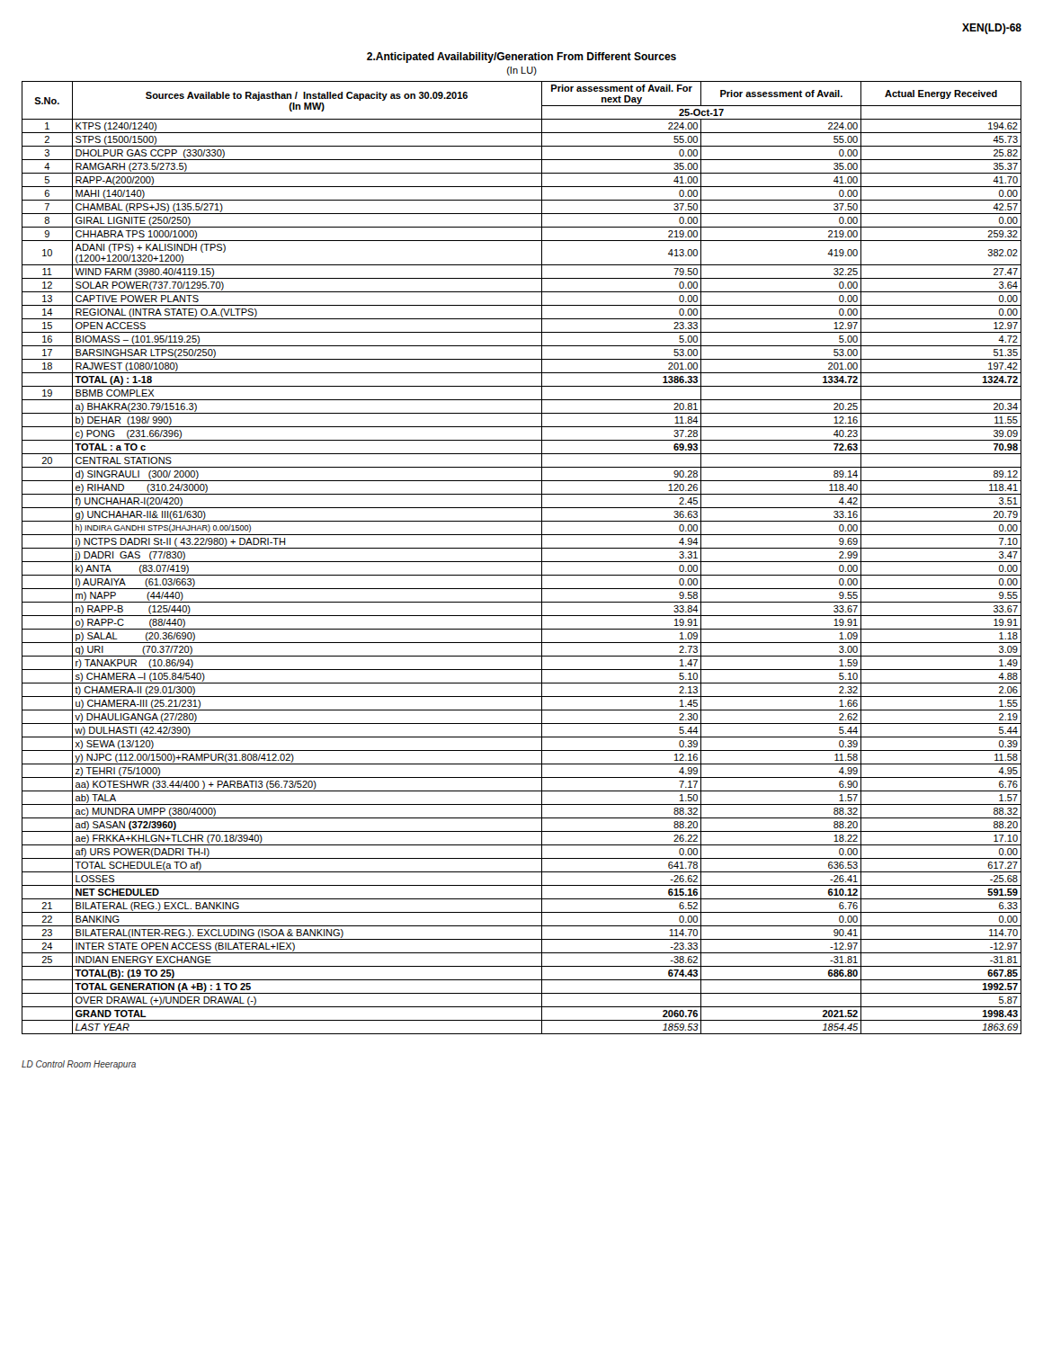XEN(LD)-68
2.Anticipated Availability/Generation From Different Sources
(In LU)
| S.No. | Sources Available to Rajasthan / Installed Capacity as on 30.09.2016 (In MW) | Prior assessment of Avail. For next Day | Prior assessment of Avail. | Actual Energy Received |
| --- | --- | --- | --- | --- |
| 25-Oct-17 | |
| 1 | KTPS (1240/1240) | 224.00 | 224.00 | 194.62 |
| 2 | STPS (1500/1500) | 55.00 | 55.00 | 45.73 |
| 3 | DHOLPUR GAS CCPP (330/330) | 0.00 | 0.00 | 25.82 |
| 4 | RAMGARH (273.5/273.5) | 35.00 | 35.00 | 35.37 |
| 5 | RAPP-A(200/200) | 41.00 | 41.00 | 41.70 |
| 6 | MAHI (140/140) | 0.00 | 0.00 | 0.00 |
| 7 | CHAMBAL (RPS+JS) (135.5/271) | 37.50 | 37.50 | 42.57 |
| 8 | GIRAL LIGNITE (250/250) | 0.00 | 0.00 | 0.00 |
| 9 | CHHABRA TPS 1000/1000) | 219.00 | 219.00 | 259.32 |
| 10 | ADANI (TPS) + KALISINDH (TPS) (1200+1200/1320+1200) | 413.00 | 419.00 | 382.02 |
| 11 | WIND FARM (3980.40/4119.15) | 79.50 | 32.25 | 27.47 |
| 12 | SOLAR POWER(737.70/1295.70) | 0.00 | 0.00 | 3.64 |
| 13 | CAPTIVE POWER PLANTS | 0.00 | 0.00 | 0.00 |
| 14 | REGIONAL (INTRA STATE) O.A.(VLTPS) | 0.00 | 0.00 | 0.00 |
| 15 | OPEN ACCESS | 23.33 | 12.97 | 12.97 |
| 16 | BIOMASS – (101.95/119.25) | 5.00 | 5.00 | 4.72 |
| 17 | BARSINGHSAR LTPS(250/250) | 53.00 | 53.00 | 51.35 |
| 18 | RAJWEST (1080/1080) | 201.00 | 201.00 | 197.42 |
| | TOTAL (A) : 1-18 | 1386.33 | 1334.72 | 1324.72 |
| 19 | BBMB COMPLEX | | | |
| | a) BHAKRA(230.79/1516.3) | 20.81 | 20.25 | 20.34 |
| | b) DEHAR (198/ 990) | 11.84 | 12.16 | 11.55 |
| | c) PONG (231.66/396) | 37.28 | 40.23 | 39.09 |
| | TOTAL : a TO c | 69.93 | 72.63 | 70.98 |
| 20 | CENTRAL STATIONS | | | |
| | d) SINGRAULI (300/ 2000) | 90.28 | 89.14 | 89.12 |
| | e) RIHAND (310.24/3000) | 120.26 | 118.40 | 118.41 |
| | f) UNCHAHAR-I(20/420) | 2.45 | 4.42 | 3.51 |
| | g) UNCHAHAR-II& III(61/630) | 36.63 | 33.16 | 20.79 |
| | h) INDIRA GANDHI STPS(JHAJHAR) 0.00/1500) | 0.00 | 0.00 | 0.00 |
| | i) NCTPS DADRI St-II ( 43.22/980) + DADRI-TH | 4.94 | 9.69 | 7.10 |
| | j) DADRI GAS (77/830) | 3.31 | 2.99 | 3.47 |
| | k) ANTA (83.07/419) | 0.00 | 0.00 | 0.00 |
| | l) AURAIYA (61.03/663) | 0.00 | 0.00 | 0.00 |
| | m) NAPP (44/440) | 9.58 | 9.55 | 9.55 |
| | n) RAPP-B (125/440) | 33.84 | 33.67 | 33.67 |
| | o) RAPP-C (88/440) | 19.91 | 19.91 | 19.91 |
| | p) SALAL (20.36/690) | 1.09 | 1.09 | 1.18 |
| | q) URI (70.37/720) | 2.73 | 3.00 | 3.09 |
| | r) TANAKPUR (10.86/94) | 1.47 | 1.59 | 1.49 |
| | s) CHAMERA –I (105.84/540) | 5.10 | 5.10 | 4.88 |
| | t) CHAMERA-II (29.01/300) | 2.13 | 2.32 | 2.06 |
| | u) CHAMERA-III (25.21/231) | 1.45 | 1.66 | 1.55 |
| | v) DHAULIGANGA (27/280) | 2.30 | 2.62 | 2.19 |
| | w) DULHASTI (42.42/390) | 5.44 | 5.44 | 5.44 |
| | x) SEWA (13/120) | 0.39 | 0.39 | 0.39 |
| | y) NJPC (112.00/1500)+RAMPUR(31.808/412.02) | 12.16 | 11.58 | 11.58 |
| | z) TEHRI (75/1000) | 4.99 | 4.99 | 4.95 |
| | aa) KOTESHWR (33.44/400 ) + PARBATI3 (56.73/520) | 7.17 | 6.90 | 6.76 |
| | ab) TALA | 1.50 | 1.57 | 1.57 |
| | ac) MUNDRA UMPP (380/4000) | 88.32 | 88.32 | 88.32 |
| | ad) SASAN (372/3960) | 88.20 | 88.20 | 88.20 |
| | ae) FRKKA+KHLGN+TLCHR (70.18/3940) | 26.22 | 18.22 | 17.10 |
| | af) URS POWER(DADRI TH-I) | 0.00 | 0.00 | 0.00 |
| | TOTAL SCHEDULE(a TO af) | 641.78 | 636.53 | 617.27 |
| | LOSSES | -26.62 | -26.41 | -25.68 |
| | NET SCHEDULED | 615.16 | 610.12 | 591.59 |
| 21 | BILATERAL (REG.) EXCL. BANKING | 6.52 | 6.76 | 6.33 |
| 22 | BANKING | 0.00 | 0.00 | 0.00 |
| 23 | BILATERAL(INTER-REG.). EXCLUDING (ISOA & BANKING) | 114.70 | 90.41 | 114.70 |
| 24 | INTER STATE OPEN ACCESS (BILATERAL+IEX) | -23.33 | -12.97 | -12.97 |
| 25 | INDIAN ENERGY EXCHANGE | -38.62 | -31.81 | -31.81 |
| | TOTAL(B): (19 TO 25) | 674.43 | 686.80 | 667.85 |
| | TOTAL GENERATION (A +B) : 1 TO 25 | | | 1992.57 |
| | OVER DRAWAL (+)/UNDER DRAWAL (-) | | | 5.87 |
| | GRAND TOTAL | 2060.76 | 2021.52 | 1998.43 |
| | LAST YEAR | 1859.53 | 1854.45 | 1863.69 |
LD Control Room Heerapura